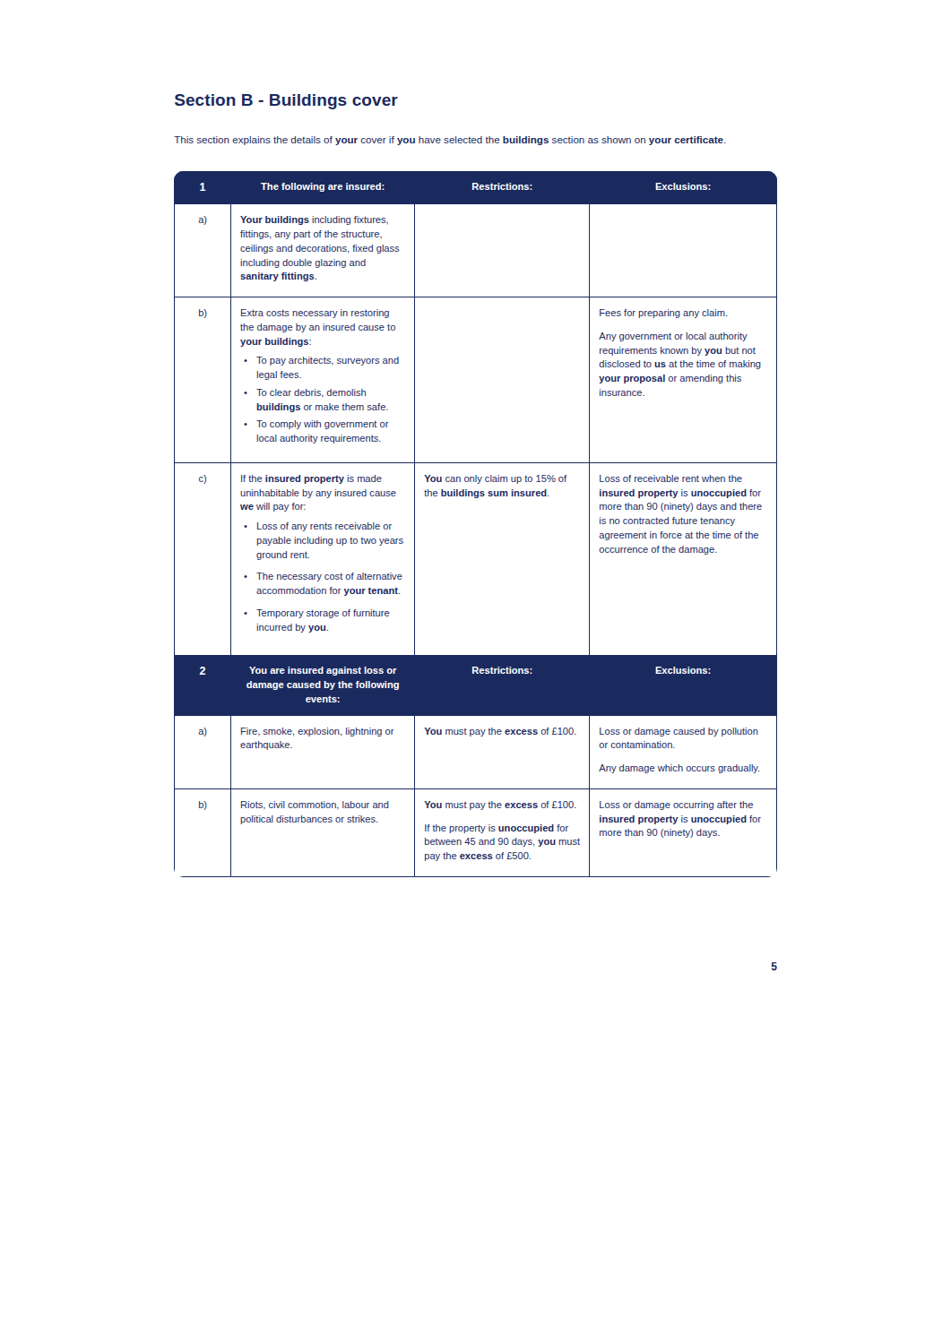Section B - Buildings cover
This section explains the details of your cover if you have selected the buildings section as shown on your certificate.
| 1 | The following are insured: | Restrictions: | Exclusions: |
| --- | --- | --- | --- |
| a) | Your buildings including fixtures, fittings, any part of the structure, ceilings and decorations, fixed glass including double glazing and sanitary fittings . | | |
| b) | Extra costs necessary in restoring the damage by an insured cause to your buildings : To pay architects, surveyors and legal fees. To clear debris, demolish buildings or make them safe. To comply with government or local authority requirements. | | Fees for preparing any claim. Any government or local authority requirements known by you but not disclosed to us at the time of making your proposal or amending this insurance. |
| c) | If the insured property is made uninhabitable by any insured cause we will pay for: Loss of any rents receivable or payable including up to two years ground rent. The necessary cost of alternative accommodation for your tenant . Temporary storage of furniture incurred by you . | You can only claim up to 15% of the buildings sum insured . | Loss of receivable rent when the insured property is unoccupied for more than 90 (ninety) days and there is no contracted future tenancy agreement in force at the time of the occurrence of the damage. |
| 2 | You are insured against loss or damage caused by the following events: | Restrictions: | Exclusions: |
| a) | Fire, smoke, explosion, lightning or earthquake. | You must pay the excess of £100. | Loss or damage caused by pollution or contamination. Any damage which occurs gradually. |
| b) | Riots, civil commotion, labour and political disturbances or strikes. | You must pay the excess of £100. If the property is unoccupied for between 45 and 90 days, you must pay the excess of £500. | Loss or damage occurring after the insured property is unoccupied for more than 90 (ninety) days. |
5